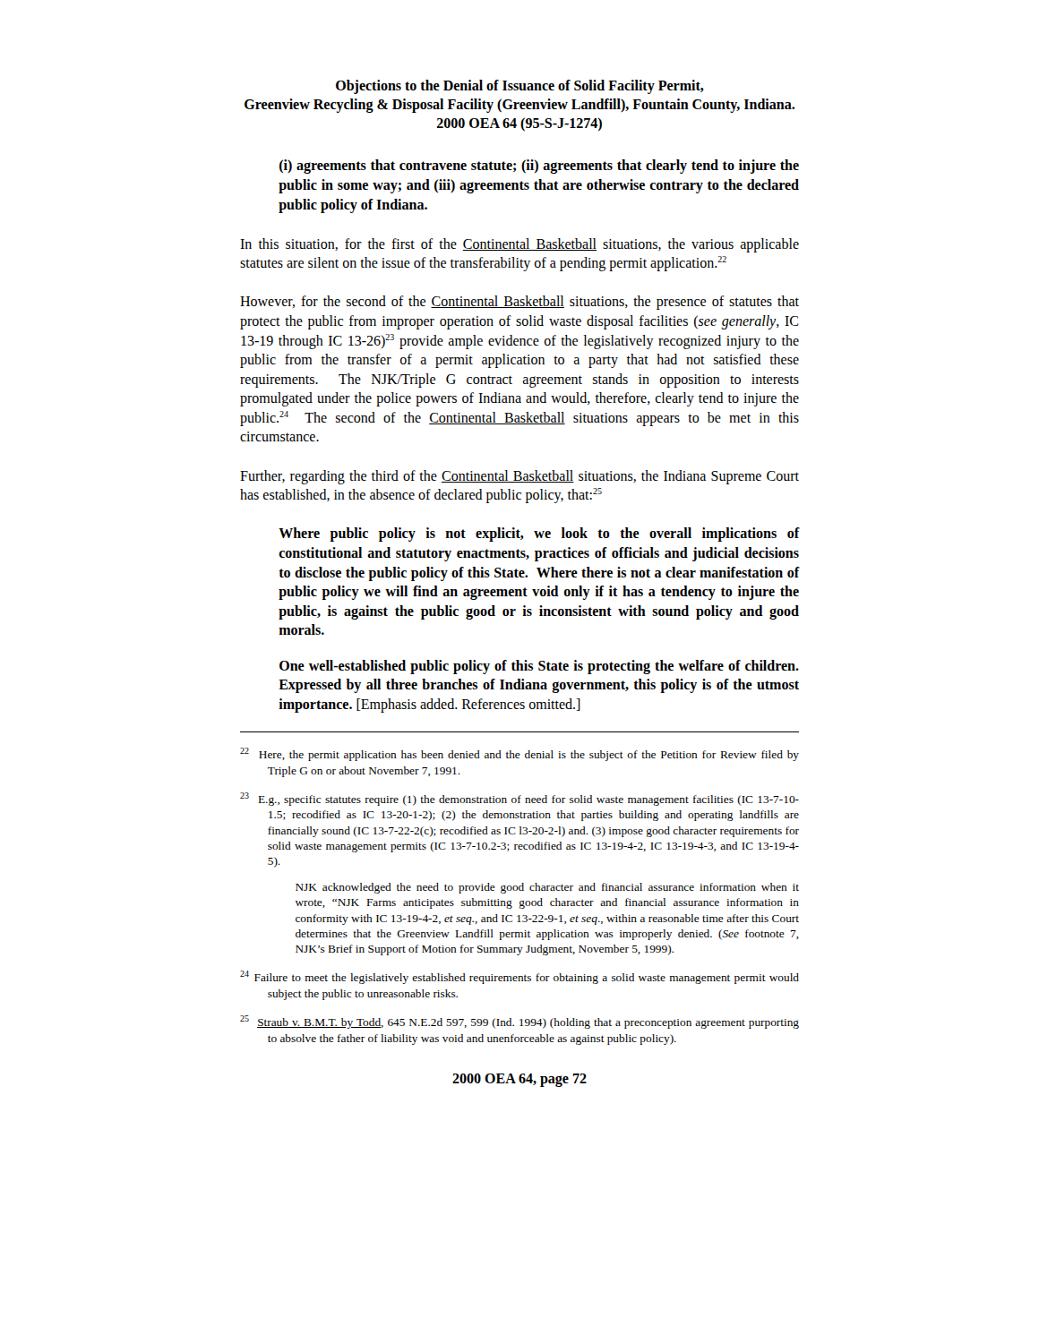Objections to the Denial of Issuance of Solid Facility Permit,
Greenview Recycling & Disposal Facility (Greenview Landfill), Fountain County, Indiana.
2000 OEA 64 (95-S-J-1274)
(i) agreements that contravene statute; (ii) agreements that clearly tend to injure the public in some way; and (iii) agreements that are otherwise contrary to the declared public policy of Indiana.
In this situation, for the first of the Continental Basketball situations, the various applicable statutes are silent on the issue of the transferability of a pending permit application.22
However, for the second of the Continental Basketball situations, the presence of statutes that protect the public from improper operation of solid waste disposal facilities (see generally, IC 13-19 through IC 13-26)23 provide ample evidence of the legislatively recognized injury to the public from the transfer of a permit application to a party that had not satisfied these requirements. The NJK/Triple G contract agreement stands in opposition to interests promulgated under the police powers of Indiana and would, therefore, clearly tend to injure the public.24 The second of the Continental Basketball situations appears to be met in this circumstance.
Further, regarding the third of the Continental Basketball situations, the Indiana Supreme Court has established, in the absence of declared public policy, that:25
Where public policy is not explicit, we look to the overall implications of constitutional and statutory enactments, practices of officials and judicial decisions to disclose the public policy of this State. Where there is not a clear manifestation of public policy we will find an agreement void only if it has a tendency to injure the public, is against the public good or is inconsistent with sound policy and good morals.
One well-established public policy of this State is protecting the welfare of children. Expressed by all three branches of Indiana government, this policy is of the utmost importance. [Emphasis added. References omitted.]
22 Here, the permit application has been denied and the denial is the subject of the Petition for Review filed by Triple G on or about November 7, 1991.
23 E.g., specific statutes require (1) the demonstration of need for solid waste management facilities (IC 13-7-10-1.5; recodified as IC 13-20-1-2); (2) the demonstration that parties building and operating landfills are financially sound (IC 13-7-22-2(c); recodified as IC l3-20-2-l) and. (3) impose good character requirements for solid waste management permits (IC 13-7-10.2-3; recodified as IC 13-19-4-2, IC 13-19-4-3, and IC 13-19-4-5). NJK acknowledged the need to provide good character and financial assurance information when it wrote, “NJK Farms anticipates submitting good character and financial assurance information in conformity with IC 13-19-4-2, et seq., and IC 13-22-9-1, et seq., within a reasonable time after this Court determines that the Greenview Landfill permit application was improperly denied. (See footnote 7, NJK’s Brief in Support of Motion for Summary Judgment, November 5, 1999).
24 Failure to meet the legislatively established requirements for obtaining a solid waste management permit would subject the public to unreasonable risks.
25 Straub v. B.M.T. by Todd, 645 N.E.2d 597, 599 (Ind. 1994) (holding that a preconception agreement purporting to absolve the father of liability was void and unenforceable as against public policy).
2000 OEA 64, page 72